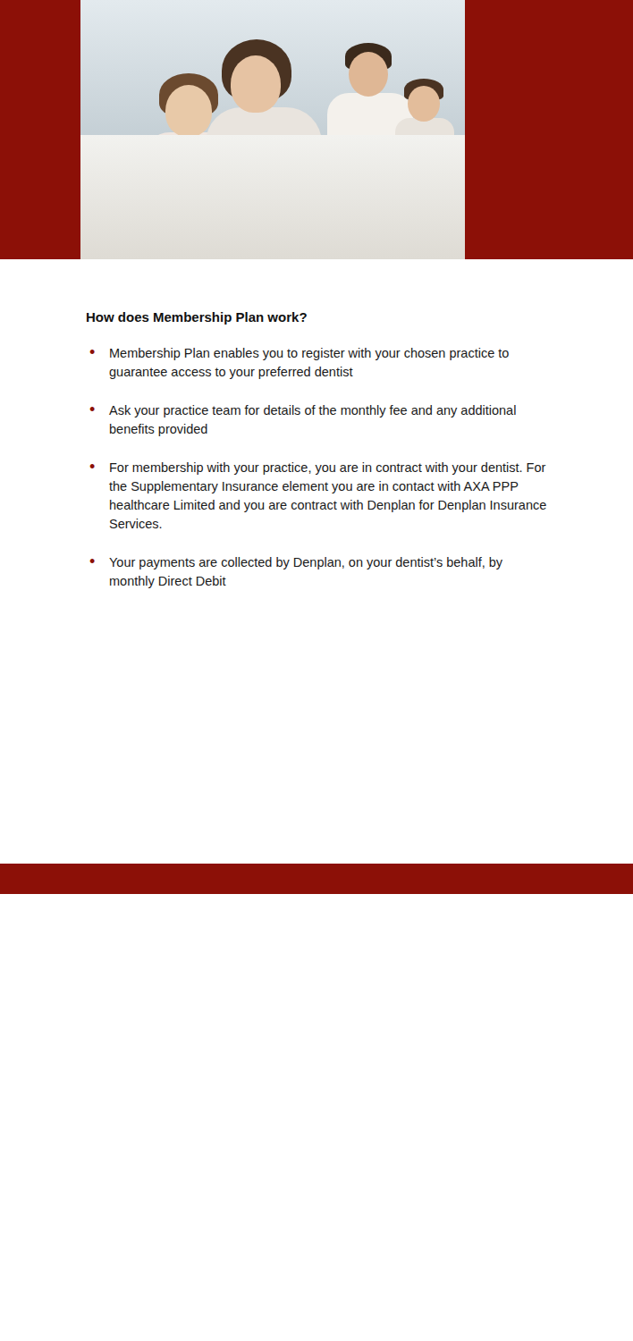How does Membership Plan work?
Membership Plan enables you to register with your chosen practice to guarantee access to your preferred dentist
Ask your practice team for details of the monthly fee and any additional benefits provided
For membership with your practice, you are in contract with your dentist. For the Supplementary Insurance element you are in contact with AXA PPP healthcare Limited and you are contract with Denplan for Denplan Insurance Services.
Your payments are collected by Denplan, on your dentist’s behalf, by monthly Direct Debit